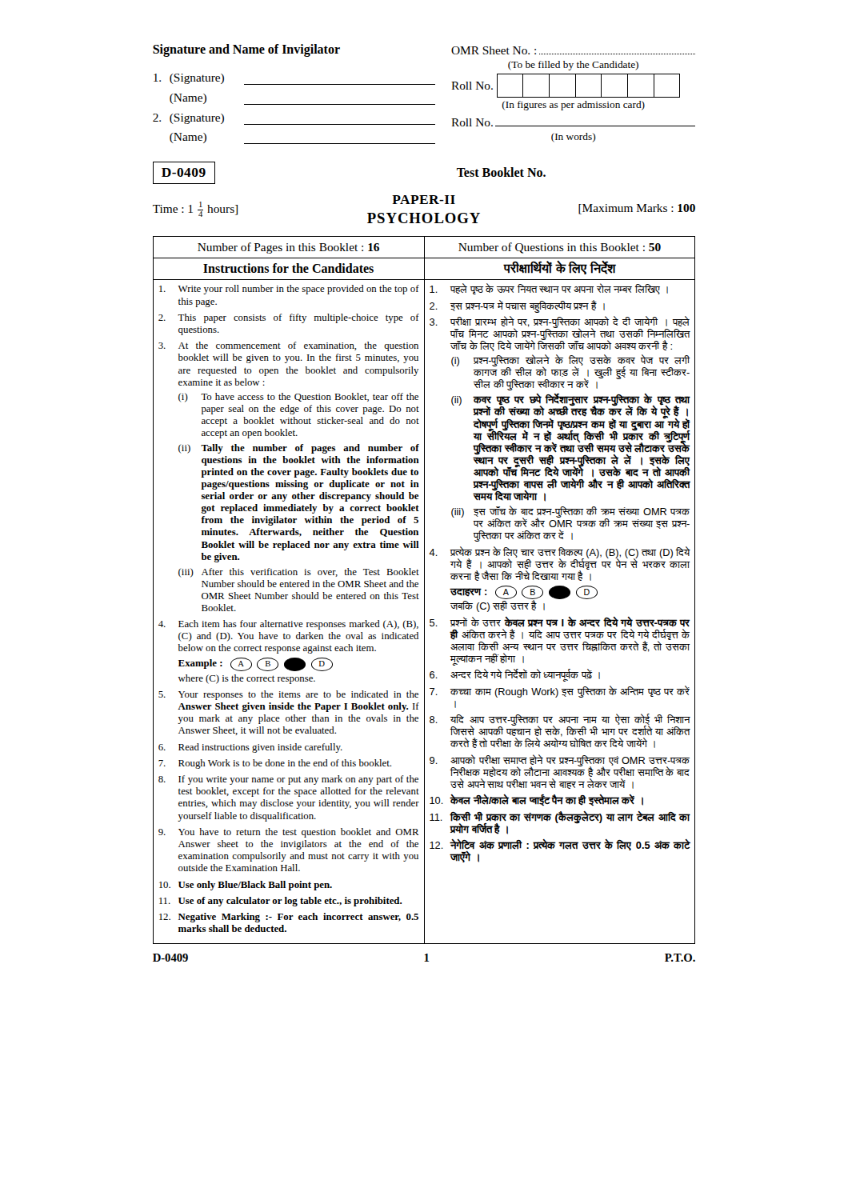Signature and Name of Invigilator
1.(Signature)
1.(Name)
2.(Signature)
2.(Name)
OMR Sheet No. :
(To be filled by the Candidate)
Roll No.
(In figures as per admission card)
Roll No.
(In words)
D-0409
Test Booklet No.
Time : 1 14 hours]
PAPER-II
PSYCHOLOGY
[Maximum Marks : 100
| Number of Pages in this Booklet : 16 | Number of Questions in this Booklet : 50 |
| Instructions for the Candidates | परीक्षार्थियों के लिए निर्देश |
| Write your roll number in the space provided on the top of this page. This paper consists of fifty multiple-choice type of questions. At the commencement of examination, the question booklet will be given to you. In the first 5 minutes, you are requested to open the booklet and compulsorily examine it as below : To have access to the Question Booklet, tear off the paper seal on the edge of this cover page. Do not accept a booklet without sticker-seal and do not accept an open booklet. Tally the number of pages and number of questions in the booklet with the information printed on the cover page. Faulty booklets due to pages/questions missing or duplicate or not in serial order or any other discrepancy should be got replaced immediately by a correct booklet from the invigilator within the period of 5 minutes. Afterwards, neither the Question Booklet will be replaced nor any extra time will be given. After this verification is over, the Test Booklet Number should be entered in the OMR Sheet and the OMR Sheet Number should be entered on this Test Booklet. Each item has four alternative responses marked (A), (B), (C) and (D). You have to darken the oval as indicated below on the correct response against each item. Example : A B C D where (C) is the correct response. Your responses to the items are to be indicated in the Answer Sheet given inside the Paper I Booklet only. If you mark at any place other than in the ovals in the Answer Sheet, it will not be evaluated. Read instructions given inside carefully. Rough Work is to be done in the end of this booklet. If you write your name or put any mark on any part of the test booklet, except for the space allotted for the relevant entries, which may disclose your identity, you will render yourself liable to disqualification. You have to return the test question booklet and OMR Answer sheet to the invigilators at the end of the examination compulsorily and must not carry it with you outside the Examination Hall. Use only Blue/Black Ball point pen. Use of any calculator or log table etc., is prohibited. Negative Marking :- For each incorrect answer, 0.5 marks shall be deducted. | पहले पृष्ठ के ऊपर नियत स्थान पर अपना रोल नम्बर लिखिए । इस प्रश्न-पत्र में पचास बहुविकल्पीय प्रश्न हैं । परीक्षा प्रारम्भ होने पर, प्रश्न-पुस्तिका आपको दे दी जायेगी । पहले पाँच मिनट आपको प्रश्न-पुस्तिका खोलने तथा उसकी निम्नलिखित जाँच के लिए दिये जायेंगे जिसकी जाँच आपको अवश्य करनी है : प्रश्न-पुस्तिका खोलने के लिए उसके कवर पेज पर लगी कागज की सील को फाड़ लें । खुली हुई या बिना स्टीकर-सील की पुस्तिका स्वीकार न करें । कवर पृष्ठ पर छपे निर्देशानुसार प्रश्न-पुस्तिका के पृष्ठ तथा प्रश्नों की संख्या को अच्छी तरह चैक कर लें कि ये पूरे हैं । दोषपूर्ण पुस्तिका जिनमें पृष्ठ/प्रश्न कम हों या दुबारा आ गये हों या सीरियल में न हों अर्थात् किसी भी प्रकार की त्रुटिपूर्ण पुस्तिका स्वीकार न करें तथा उसी समय उसे लौटाकर उसके स्थान पर दूसरी सही प्रश्न-पुस्तिका ले लें । इसके लिए आपको पाँच मिनट दिये जायेंगे । उसके बाद न तो आपकी प्रश्न-पुस्तिका वापस ली जायेगी और न ही आपको अतिरिक्त समय दिया जायेगा । इस जाँच के बाद प्रश्न-पुस्तिका की क्रम संख्या OMR पत्रक पर अंकित करें और OMR पत्रक की क्रम संख्या इस प्रश्न-पुस्तिका पर अंकित कर दें । प्रत्येक प्रश्न के लिए चार उत्तर विकल्प (A), (B), (C) तथा (D) दिये गये हैं । आपको सही उत्तर के दीर्घवृत्त पर पेन से भरकर काला करना है जैसा कि नीचे दिखाया गया है । उदाहरण : A B C D जबकि (C) सही उत्तर है । प्रश्नों के उत्तर केवल प्रश्न पत्र I के अन्दर दिये गये उत्तर-पत्रक पर ही अंकित करने हैं । यदि आप उत्तर पत्रक पर दिये गये दीर्घवृत्त के अलावा किसी अन्य स्थान पर उत्तर चिह्नांकित करते हैं, तो उसका मूल्यांकन नहीं होगा । अन्दर दिये गये निर्देशों को ध्यानपूर्वक पढ़ें । कच्चा काम (Rough Work) इस पुस्तिका के अन्तिम पृष्ठ पर करें । यदि आप उत्तर-पुस्तिका पर अपना नाम या ऐसा कोई भी निशान जिससे आपकी पहचान हो सके, किसी भी भाग पर दर्शाते या अंकित करते हैं तो परीक्षा के लिये अयोग्य घोषित कर दिये जायेंगे । आपको परीक्षा समाप्त होने पर प्रश्न-पुस्तिका एवं OMR उत्तर-पत्रक निरीक्षक महोदय को लौटाना आवश्यक है और परीक्षा समाप्ति के बाद उसे अपने साथ परीक्षा भवन से बाहर न लेकर जायें । केवल नीले/काले बाल प्वाईंट पैन का ही इस्तेमाल करें । किसी भी प्रकार का संगणक (कैलकुलेटर) या लाग टेबल आदि का प्रयोग वर्जित है । नेगेटिव अंक प्रणाली : प्रत्येक गलत उत्तर के लिए 0.5 अंक काटे जाएँगे । |
D-0409
1
P.T.O.